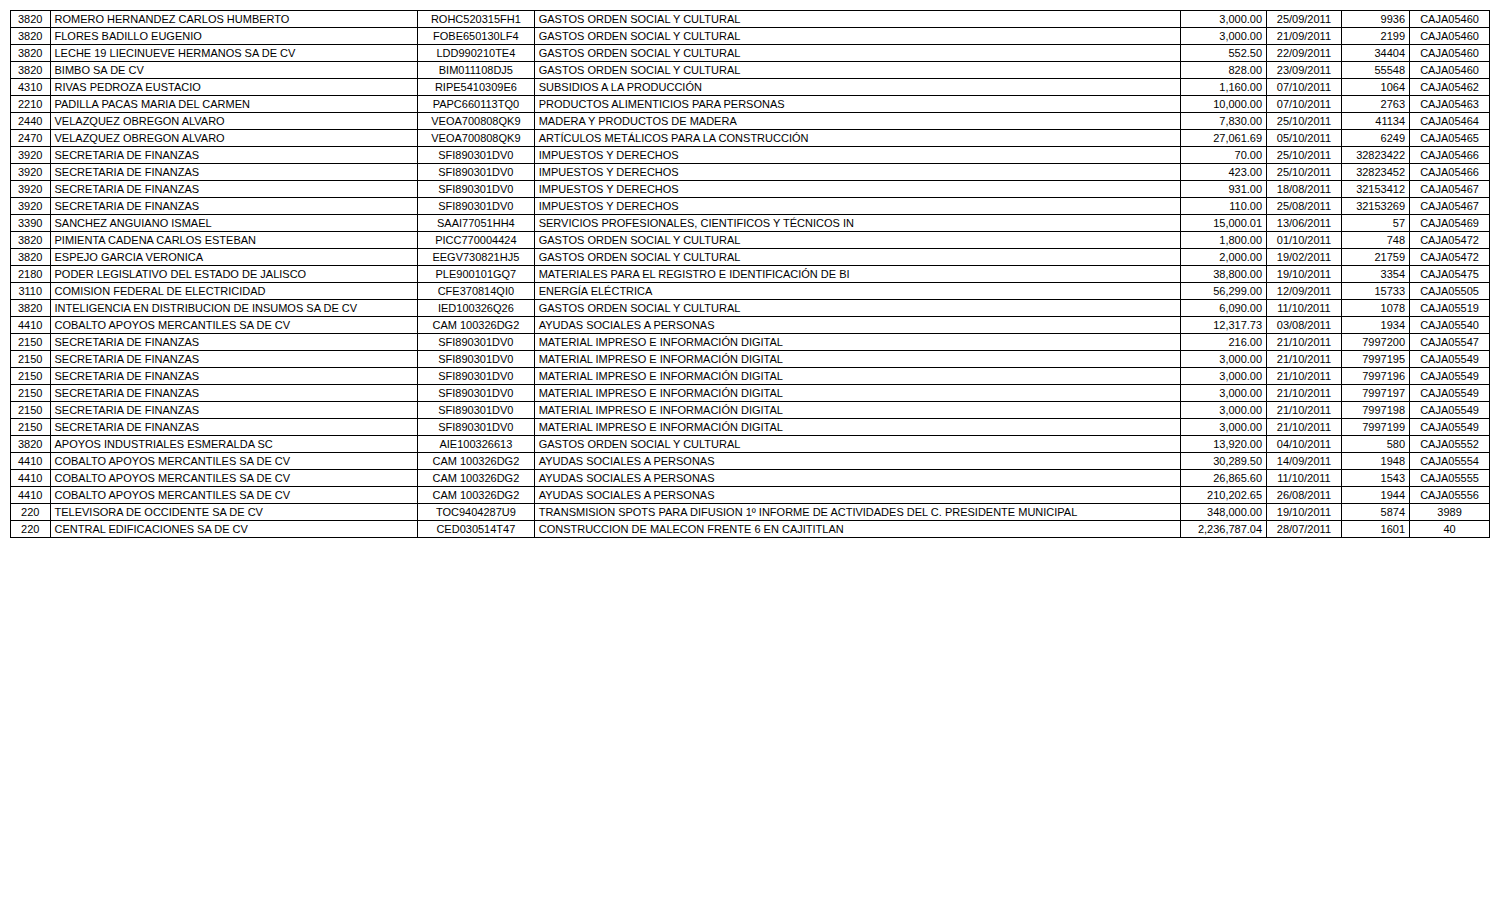| 3820 | ROMERO HERNANDEZ CARLOS HUMBERTO | ROHC520315FH1 | GASTOS ORDEN SOCIAL Y CULTURAL | 3,000.00 | 25/09/2011 | 9936 | CAJA05460 |
| 3820 | FLORES BADILLO EUGENIO | FOBE650130LF4 | GASTOS ORDEN SOCIAL Y CULTURAL | 3,000.00 | 21/09/2011 | 2199 | CAJA05460 |
| 3820 | LECHE 19 LIECINUEVE HERMANOS SA DE CV | LDD990210TE4 | GASTOS ORDEN SOCIAL Y CULTURAL | 552.50 | 22/09/2011 | 34404 | CAJA05460 |
| 3820 | BIMBO SA DE CV | BIM011108DJ5 | GASTOS ORDEN SOCIAL Y CULTURAL | 828.00 | 23/09/2011 | 55548 | CAJA05460 |
| 4310 | RIVAS PEDROZA EUSTACIO | RIPE5410309E6 | SUBSIDIOS A LA PRODUCCIÓN | 1,160.00 | 07/10/2011 | 1064 | CAJA05462 |
| 2210 | PADILLA PACAS MARIA DEL CARMEN | PAPC660113TQ0 | PRODUCTOS ALIMENTICIOS PARA PERSONAS | 10,000.00 | 07/10/2011 | 2763 | CAJA05463 |
| 2440 | VELAZQUEZ OBREGON ALVARO | VEOA700808QK9 | MADERA Y PRODUCTOS DE MADERA | 7,830.00 | 25/10/2011 | 41134 | CAJA05464 |
| 2470 | VELAZQUEZ OBREGON ALVARO | VEOA700808QK9 | ARTÍCULOS METÁLICOS PARA LA CONSTRUCCIÓN | 27,061.69 | 05/10/2011 | 6249 | CAJA05465 |
| 3920 | SECRETARIA DE FINANZAS | SFI890301DV0 | IMPUESTOS Y DERECHOS | 70.00 | 25/10/2011 | 32823422 | CAJA05466 |
| 3920 | SECRETARIA DE FINANZAS | SFI890301DV0 | IMPUESTOS Y DERECHOS | 423.00 | 25/10/2011 | 32823452 | CAJA05466 |
| 3920 | SECRETARIA DE FINANZAS | SFI890301DV0 | IMPUESTOS Y DERECHOS | 931.00 | 18/08/2011 | 32153412 | CAJA05467 |
| 3920 | SECRETARIA DE FINANZAS | SFI890301DV0 | IMPUESTOS Y DERECHOS | 110.00 | 25/08/2011 | 32153269 | CAJA05467 |
| 3390 | SANCHEZ ANGUIANO ISMAEL | SAAI77051HH4 | SERVICIOS PROFESIONALES, CIENTIFICOS Y TÉCNICOS IN | 15,000.01 | 13/06/2011 | 57 | CAJA05469 |
| 3820 | PIMIENTA CADENA CARLOS ESTEBAN | PICC770004424 | GASTOS ORDEN SOCIAL Y CULTURAL | 1,800.00 | 01/10/2011 | 748 | CAJA05472 |
| 3820 | ESPEJO GARCIA VERONICA | EEGV730821HJ5 | GASTOS ORDEN SOCIAL Y CULTURAL | 2,000.00 | 19/02/2011 | 21759 | CAJA05472 |
| 2180 | PODER LEGISLATIVO DEL ESTADO DE JALISCO | PLE900101GQ7 | MATERIALES PARA EL REGISTRO E IDENTIFICACIÓN DE BI | 38,800.00 | 19/10/2011 | 3354 | CAJA05475 |
| 3110 | COMISION FEDERAL DE ELECTRICIDAD | CFE370814QI0 | ENERGÍA ELÉCTRICA | 56,299.00 | 12/09/2011 | 15733 | CAJA05505 |
| 3820 | INTELIGENCIA EN DISTRIBUCION DE INSUMOS SA DE CV | IED100326Q26 | GASTOS ORDEN SOCIAL Y CULTURAL | 6,090.00 | 11/10/2011 | 1078 | CAJA05519 |
| 4410 | COBALTO APOYOS MERCANTILES SA DE CV | CAM 100326DG2 | AYUDAS SOCIALES A PERSONAS | 12,317.73 | 03/08/2011 | 1934 | CAJA05540 |
| 2150 | SECRETARIA DE FINANZAS | SFI890301DV0 | MATERIAL IMPRESO E INFORMACIÓN DIGITAL | 216.00 | 21/10/2011 | 7997200 | CAJA05547 |
| 2150 | SECRETARIA DE FINANZAS | SFI890301DV0 | MATERIAL IMPRESO E INFORMACIÓN DIGITAL | 3,000.00 | 21/10/2011 | 7997195 | CAJA05549 |
| 2150 | SECRETARIA DE FINANZAS | SFI890301DV0 | MATERIAL IMPRESO E INFORMACIÓN DIGITAL | 3,000.00 | 21/10/2011 | 7997196 | CAJA05549 |
| 2150 | SECRETARIA DE FINANZAS | SFI890301DV0 | MATERIAL IMPRESO E INFORMACIÓN DIGITAL | 3,000.00 | 21/10/2011 | 7997197 | CAJA05549 |
| 2150 | SECRETARIA DE FINANZAS | SFI890301DV0 | MATERIAL IMPRESO E INFORMACIÓN DIGITAL | 3,000.00 | 21/10/2011 | 7997198 | CAJA05549 |
| 2150 | SECRETARIA DE FINANZAS | SFI890301DV0 | MATERIAL IMPRESO E INFORMACIÓN DIGITAL | 3,000.00 | 21/10/2011 | 7997199 | CAJA05549 |
| 3820 | APOYOS INDUSTRIALES ESMERALDA SC | AIE100326613 | GASTOS ORDEN SOCIAL Y CULTURAL | 13,920.00 | 04/10/2011 | 580 | CAJA05552 |
| 4410 | COBALTO APOYOS MERCANTILES SA DE CV | CAM 100326DG2 | AYUDAS SOCIALES A PERSONAS | 30,289.50 | 14/09/2011 | 1948 | CAJA05554 |
| 4410 | COBALTO APOYOS MERCANTILES SA DE CV | CAM 100326DG2 | AYUDAS SOCIALES A PERSONAS | 26,865.60 | 11/10/2011 | 1543 | CAJA05555 |
| 4410 | COBALTO APOYOS MERCANTILES SA DE CV | CAM 100326DG2 | AYUDAS SOCIALES A PERSONAS | 210,202.65 | 26/08/2011 | 1944 | CAJA05556 |
| 220 | TELEVISORA DE OCCIDENTE SA DE CV | TOC9404287U9 | TRANSMISION SPOTS PARA DIFUSION 1º INFORME DE ACTIVIDADES DEL C. PRESIDENTE MUNICIPAL | 348,000.00 | 19/10/2011 | 5874 | 3989 |
| 220 | CENTRAL EDIFICACIONES SA DE CV | CED030514T47 | CONSTRUCCION DE MALECON FRENTE 6 EN CAJITITLAN | 2,236,787.04 | 28/07/2011 | 1601 | 40 |